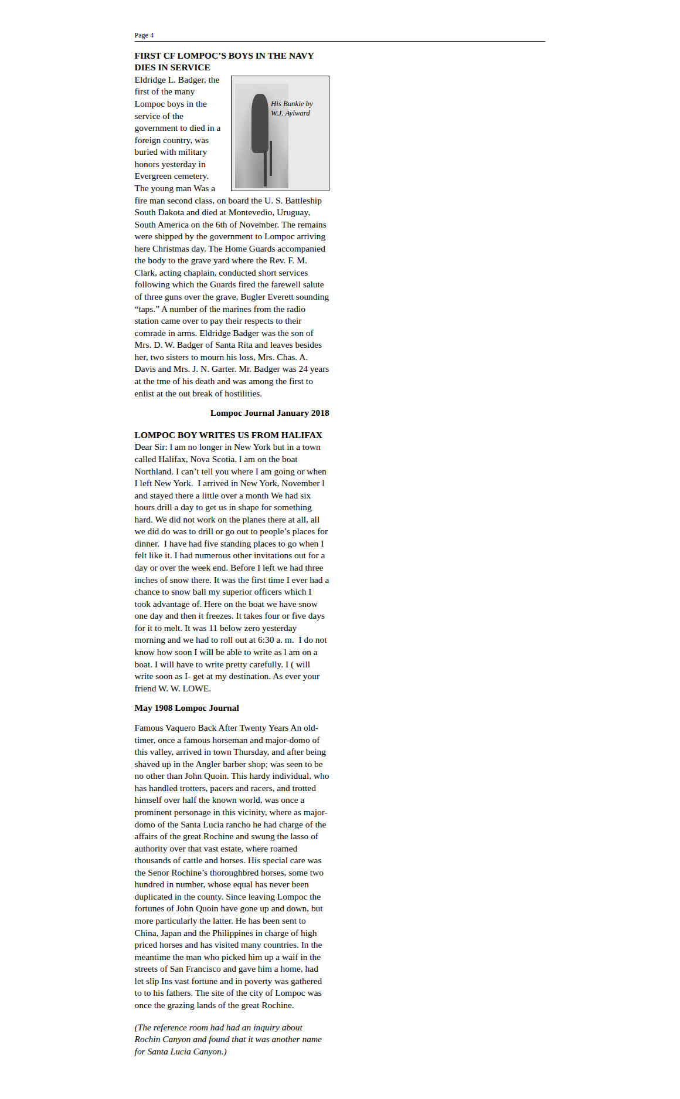Page 4
First CF Lompoc’s Boys in the Navy Dies in Service
His Bunkie by W.J. Aylward
Eldridge L. Badger, the first of the many Lompoc boys in the service of the government to died in a foreign country, was buried with military honors yesterday in Evergreen cemetery. The young man Was a fire man second class, on board the U. S. Battleship South Dakota and died at Montevedio, Uruguay, South America on the 6th of November. The remains were shipped by the government to Lompoc arriving here Christmas day. The Home Guards accompanied the body to the grave yard where the Rev. F. M. Clark, acting chaplain, conducted short services following which the Guards fired the farewell salute of three guns over the grave, Bugler Everett sounding “taps.” A number of the marines from the radio station came over to pay their respects to their comrade in arms. Eldridge Badger was the son of Mrs. D. W. Badger of Santa Rita and leaves besides her, two sisters to mourn his loss, Mrs. Chas. A. Davis and Mrs. J. N. Garter. Mr. Badger was 24 years at the tme of his death and was among the first to enlist at the out break of hostilities.
Lompoc Journal January 2018
LOMPOC BOY WRITES US FROM HALIFAX Dear Sir: l am no longer in New York but in a town called Halifax, Nova Scotia. l am on the boat Northland. I can’t tell you where I am going or when I left New York. I arrived in New York, November l and stayed there a little over a month We had six hours drill a day to get us in shape for something hard. We did not work on the planes there at all, all we did do was to drill or go out to people’s places for dinner. I have had five standing places to go when I felt like it. I had numerous other invitations out for a day or over the week end. Before I left we had three inches of snow there. It was the first time I ever had a chance to snow ball my superior officers which I took advantage of. Here on the boat we have snow one day and then it freezes. It takes four or five days for it to melt. It was 11 below zero yesterday morning and we had to roll out at 6:30 a. m. I do not know how soon I will be able to write as l am on a boat. I will have to write pretty carefully. I ( will write soon as I- get at my destination. As ever your friend W. W. LOWE.
May 1908 Lompoc Journal
Famous Vaquero Back After Twenty Years An old-timer, once a famous horseman and major-domo of this valley, arrived in town Thursday, and after being shaved up in the Angler barber shop; was seen to be no other than John Quoin. This hardy individual, who has handled trotters, pacers and racers, and trotted himself over half the known world, was once a prominent personage in this vicinity, where as major-domo of the Santa Lucia rancho he had charge of the affairs of the great Rochine and swung the lasso of authority over that vast estate, where roamed thousands of cattle and horses. His special care was the Senor Rochine’s thoroughbred horses, some two hundred in number, whose equal has never been duplicated in the county. Since leaving Lompoc the fortunes of John Quoin have gone up and down, but more particularly the latter. He has been sent to China, Japan and the Philippines in charge of high priced horses and has visited many countries. In the meantime the man who picked him up a waif in the streets of San Francisco and gave him a home, had let slip Ins vast fortune and in poverty was gathered to to his fathers. The site of the city of Lompoc was once the grazing lands of the great Rochine.
(The reference room had had an inquiry about Rochin Canyon and found that it was another name for Santa Lucia Canyon.)